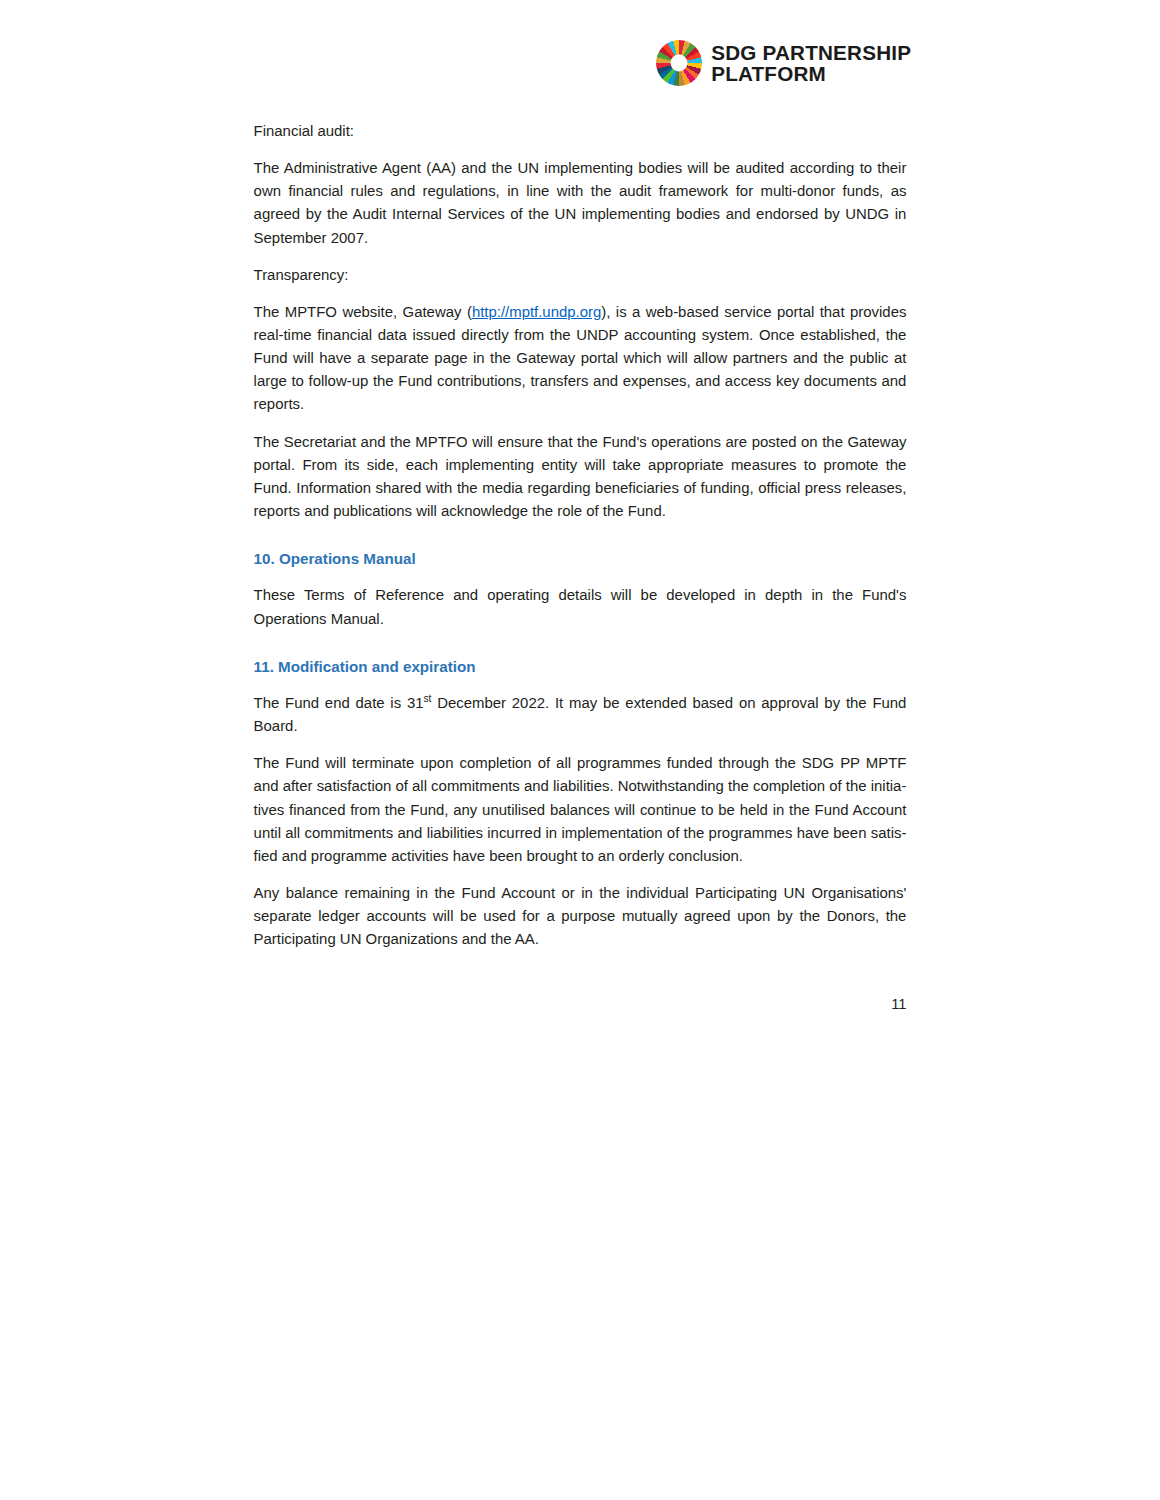SDG Partnership
Platform
Financial audit:
The Administrative Agent (AA) and the UN implementing bodies will be audited according to their own financial rules and regulations, in line with the audit framework for multi-donor funds, as agreed by the Audit Internal Services of the UN implementing bodies and endorsed by UNDG in September 2007.
Transparency:
The MPTFO website, Gateway (http://mptf.undp.org), is a web-based service portal that provides real-time financial data issued directly from the UNDP accounting system. Once established, the Fund will have a separate page in the Gateway portal which will allow partners and the public at large to follow-up the Fund contributions, transfers and expenses, and access key documents and reports.
The Secretariat and the MPTFO will ensure that the Fund's operations are posted on the Gateway portal. From its side, each implementing entity will take appropriate measures to promote the Fund. Information shared with the media regarding beneficiaries of funding, official press releases, reports and publications will acknowledge the role of the Fund.
10. Operations Manual
These Terms of Reference and operating details will be developed in depth in the Fund's Operations Manual.
11. Modification and expiration
The Fund end date is 31st December 2022. It may be extended based on approval by the Fund Board.
The Fund will terminate upon completion of all programmes funded through the SDG PP MPTF and after satisfaction of all commitments and liabilities. Notwithstanding the completion of the initiatives financed from the Fund, any unutilised balances will continue to be held in the Fund Account until all commitments and liabilities incurred in implementation of the programmes have been satisfied and programme activities have been brought to an orderly conclusion.
Any balance remaining in the Fund Account or in the individual Participating UN Organisations' separate ledger accounts will be used for a purpose mutually agreed upon by the Donors, the Participating UN Organizations and the AA.
11